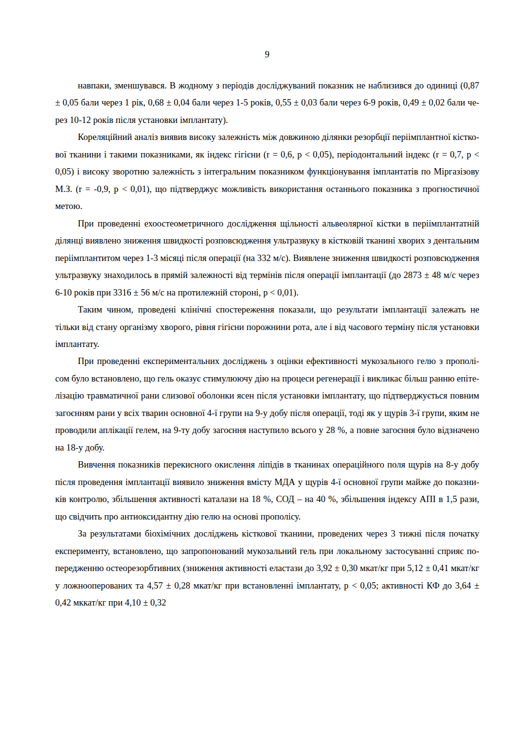9
навпаки, зменшувався. В жодному з періодів досліджуваний показник не наблизився до одиниці (0,87 ± 0,05 бали через 1 рік, 0,68 ± 0,04 бали через 1-5 років, 0,55 ± 0,03 бали через 6-9 років, 0,49 ± 0,02 бали через 10-12 років після установки імплантату).
Кореляційний аналіз виявив високу залежність між довжиною ділянки резорбції періімплантної кісткової тканини і такими показниками, як індекс гігієни (r = 0,6, p < 0,05), періодонтальний індекс (r = 0,7, p < 0,05) і високу зворотню залежність з інтегральним показником функціонування імплантатів по Міргазізову М.З. (r = -0,9, p < 0,01), що підтверджує можливість використання останнього показника з прогностичної метою.
При проведенні ехоостеометричного дослідження щільності альвеолярної кістки в періімплантатній ділянці виявлено зниження швидкості розповсюдження ультразвуку в кістковій тканині хворих з дентальним періімплантитом через 1-3 місяці після операції (на 332 м/с). Виявлене зниження швидкості розповсюдження ультразвуку знаходилось в прямій залежності від термінів після операції імплантації (до 2873 ± 48 м/с через 6-10 років при 3316 ± 56 м/с на протилежній стороні, p < 0,01).
Таким чином, проведені клінічні спостереження показали, що результати імплантації залежать не тільки від стану організму хворого, рівня гігієни порожнини рота, але і від часового терміну після установки імплантату.
При проведенні експериментальних досліджень з оцінки ефективності мукозального гелю з прополісом було встановлено, що гель оказує стимулюючу дію на процеси регенерації і викликає більш ранню епітелізацію травматичної рани слизової оболонки ясен після установки імплантату, що підтверджується повним загоєнням рани у всіх тварин основної 4-ї групи на 9-у добу після операції, тоді як у щурів 3-ї групи, яким не проводили аплікації гелем, на 9-ту добу загоєння наступило всього у 28 %, а повне загоєння було відзначено на 18-у добу.
Вивчення показників перекисного окислення ліпідів в тканинах операційного поля щурів на 8-у добу після проведення імплантації виявило зниження вмісту МДА у щурів 4-ї основної групи майже до показників контролю, збільшення активності каталази на 18 %, СОД – на 40 %, збільшення індексу АПІ в 1,5 рази, що свідчить про антиоксидантну дію гелю на основі прополісу.
За результатами біохімічних досліджень кісткової тканини, проведених через 3 тижні після початку експерименту, встановлено, що запропонований мукозальний гель при локальному застосуванні сприяє попередженню остеорезорбтивних (зниження активності еластази до 3,92 ± 0,30 мкат/кг при 5,12 ± 0,41 мкат/кг у ложнооперованих та 4,57 ± 0,28 мкат/кг при встановленні імплантату, p < 0,05; активності КФ до 3,64 ± 0,42 мккат/кг при 4,10 ± 0,32